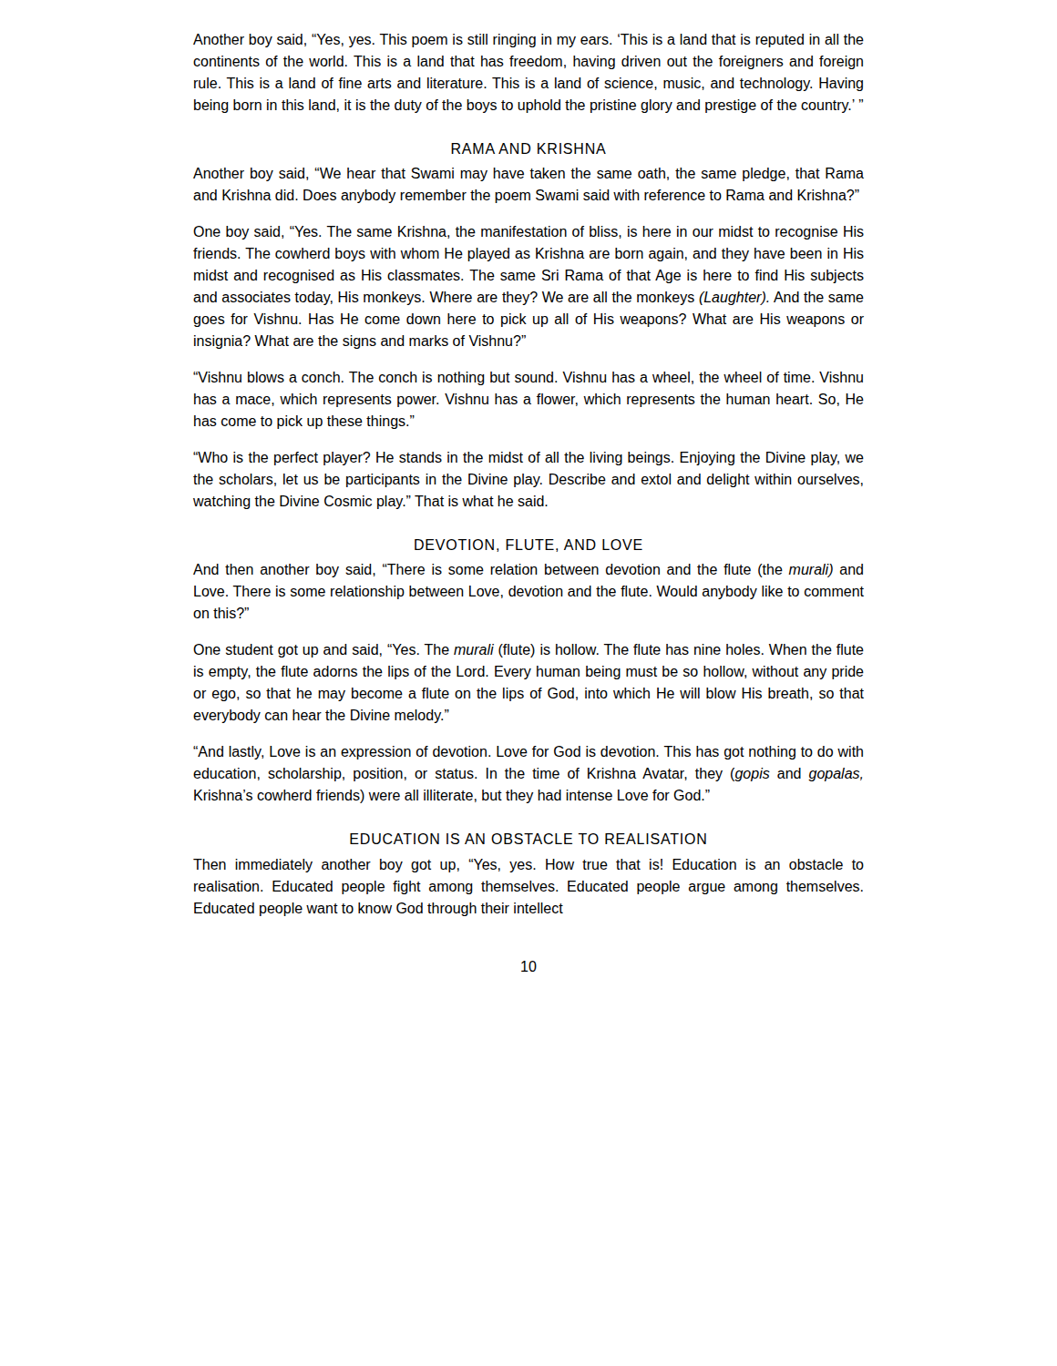Another boy said, “Yes, yes. This poem is still ringing in my ears. ‘This is a land that is reputed in all the continents of the world. This is a land that has freedom, having driven out the foreigners and foreign rule. This is a land of fine arts and literature. This is a land of science, music, and technology. Having being born in this land, it is the duty of the boys to uphold the pristine glory and prestige of the country.’ ”
RAMA AND KRISHNA
Another boy said, “We hear that Swami may have taken the same oath, the same pledge, that Rama and Krishna did. Does anybody remember the poem Swami said with reference to Rama and Krishna?”
One boy said, “Yes. The same Krishna, the manifestation of bliss, is here in our midst to recognise His friends. The cowherd boys with whom He played as Krishna are born again, and they have been in His midst and recognised as His classmates. The same Sri Rama of that Age is here to find His subjects and associates today, His monkeys. Where are they? We are all the monkeys (Laughter). And the same goes for Vishnu. Has He come down here to pick up all of His weapons? What are His weapons or insignia? What are the signs and marks of Vishnu?”
“Vishnu blows a conch. The conch is nothing but sound. Vishnu has a wheel, the wheel of time. Vishnu has a mace, which represents power. Vishnu has a flower, which represents the human heart. So, He has come to pick up these things.”
“Who is the perfect player? He stands in the midst of all the living beings. Enjoying the Divine play, we the scholars, let us be participants in the Divine play. Describe and extol and delight within ourselves, watching the Divine Cosmic play.” That is what he said.
DEVOTION, FLUTE, AND LOVE
And then another boy said, “There is some relation between devotion and the flute (the murali) and Love. There is some relationship between Love, devotion and the flute. Would anybody like to comment on this?”
One student got up and said, “Yes. The murali (flute) is hollow. The flute has nine holes. When the flute is empty, the flute adorns the lips of the Lord. Every human being must be so hollow, without any pride or ego, so that he may become a flute on the lips of God, into which He will blow His breath, so that everybody can hear the Divine melody.”
“And lastly, Love is an expression of devotion. Love for God is devotion. This has got nothing to do with education, scholarship, position, or status. In the time of Krishna Avatar, they (gopis and gopalas, Krishna’s cowherd friends) were all illiterate, but they had intense Love for God.”
EDUCATION IS AN OBSTACLE TO REALISATION
Then immediately another boy got up, “Yes, yes. How true that is! Education is an obstacle to realisation. Educated people fight among themselves. Educated people argue among themselves. Educated people want to know God through their intellect
10